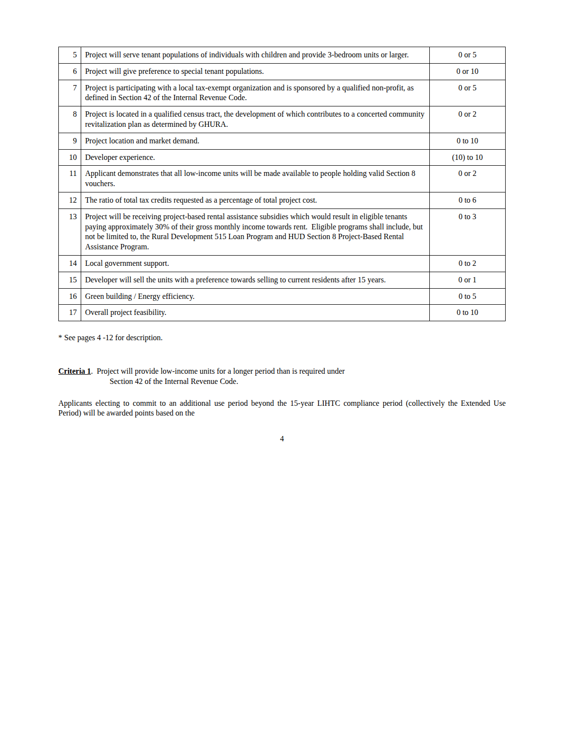| 5 | Project will serve tenant populations of individuals with children and provide 3-bedroom units or larger. | 0 or 5 |
| 6 | Project will give preference to special tenant populations. | 0 or 10 |
| 7 | Project is participating with a local tax-exempt organization and is sponsored by a qualified non-profit, as defined in Section 42 of the Internal Revenue Code. | 0 or 5 |
| 8 | Project is located in a qualified census tract, the development of which contributes to a concerted community revitalization plan as determined by GHURA. | 0 or 2 |
| 9 | Project location and market demand. | 0 to 10 |
| 10 | Developer experience. | (10) to 10 |
| 11 | Applicant demonstrates that all low-income units will be made available to people holding valid Section 8 vouchers. | 0 or 2 |
| 12 | The ratio of total tax credits requested as a percentage of total project cost. | 0 to 6 |
| 13 | Project will be receiving project-based rental assistance subsidies which would result in eligible tenants paying approximately 30% of their gross monthly income towards rent. Eligible programs shall include, but not be limited to, the Rural Development 515 Loan Program and HUD Section 8 Project-Based Rental Assistance Program. | 0 to 3 |
| 14 | Local government support. | 0 to 2 |
| 15 | Developer will sell the units with a preference towards selling to current residents after 15 years. | 0 or 1 |
| 16 | Green building / Energy efficiency. | 0 to 5 |
| 17 | Overall project feasibility. | 0 to 10 |
* See pages 4 -12 for description.
Criteria 1. Project will provide low-income units for a longer period than is required under Section 42 of the Internal Revenue Code.
Applicants electing to commit to an additional use period beyond the 15-year LIHTC compliance period (collectively the Extended Use Period) will be awarded points based on the
4